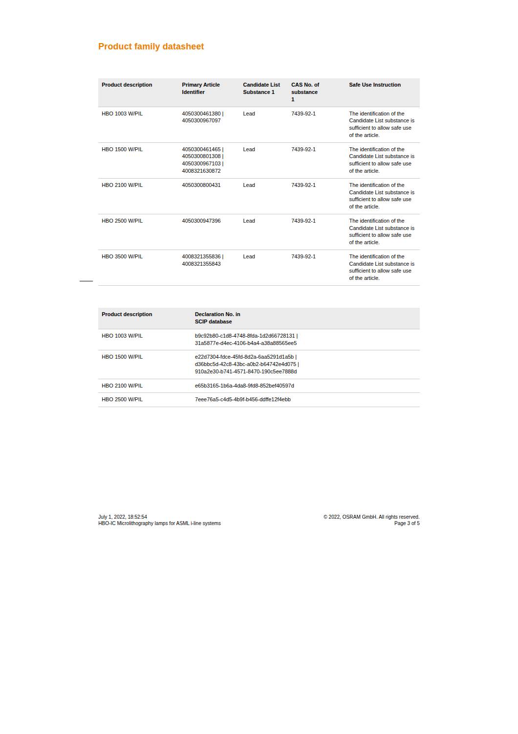Product family datasheet
| Product description | Primary Article Identifier | Candidate List Substance 1 | CAS No. of substance 1 | Safe Use Instruction |
| --- | --- | --- | --- | --- |
| HBO 1003 W/PIL | 4050300461380 / 4050300967097 | Lead | 7439-92-1 | The identification of the Candidate List substance is sufficient to allow safe use of the article. |
| HBO 1500 W/PIL | 4050300461465 / 4050300801308 / 4050300967103 / 4008321630872 | Lead | 7439-92-1 | The identification of the Candidate List substance is sufficient to allow safe use of the article. |
| HBO 2100 W/PIL | 4050300800431 | Lead | 7439-92-1 | The identification of the Candidate List substance is sufficient to allow safe use of the article. |
| HBO 2500 W/PIL | 4050300947396 | Lead | 7439-92-1 | The identification of the Candidate List substance is sufficient to allow safe use of the article. |
| HBO 3500 W/PIL | 4008321355836 / 4008321355843 | Lead | 7439-92-1 | The identification of the Candidate List substance is sufficient to allow safe use of the article. |
| Product description | Declaration No. in SCIP database |
| --- | --- |
| HBO 1003 W/PIL | b9c92b80-c1d8-4748-8fda-1d2d66728131 / 31a5877e-d4ec-4106-b4a4-a38a88565ee5 |
| HBO 1500 W/PIL | e22d7304-fdce-45fd-8d2a-6aa5291d1a5b / d36bbc5d-42c8-43bc-a0b2-b64742e4d075 / 910a2e30-b741-4571-8470-190c5ee7888d |
| HBO 2100 W/PIL | e65b3165-1b6a-4da8-9fd8-852bef40597d |
| HBO 2500 W/PIL | 7eee76a5-c4d5-4b9f-b456-ddffe12f4ebb |
July 1, 2022, 18:52:54
© 2022, OSRAM GmbH. All rights reserved.
HBO-IC Microlithography lamps for ASML i-line systems
Page 3 of 5